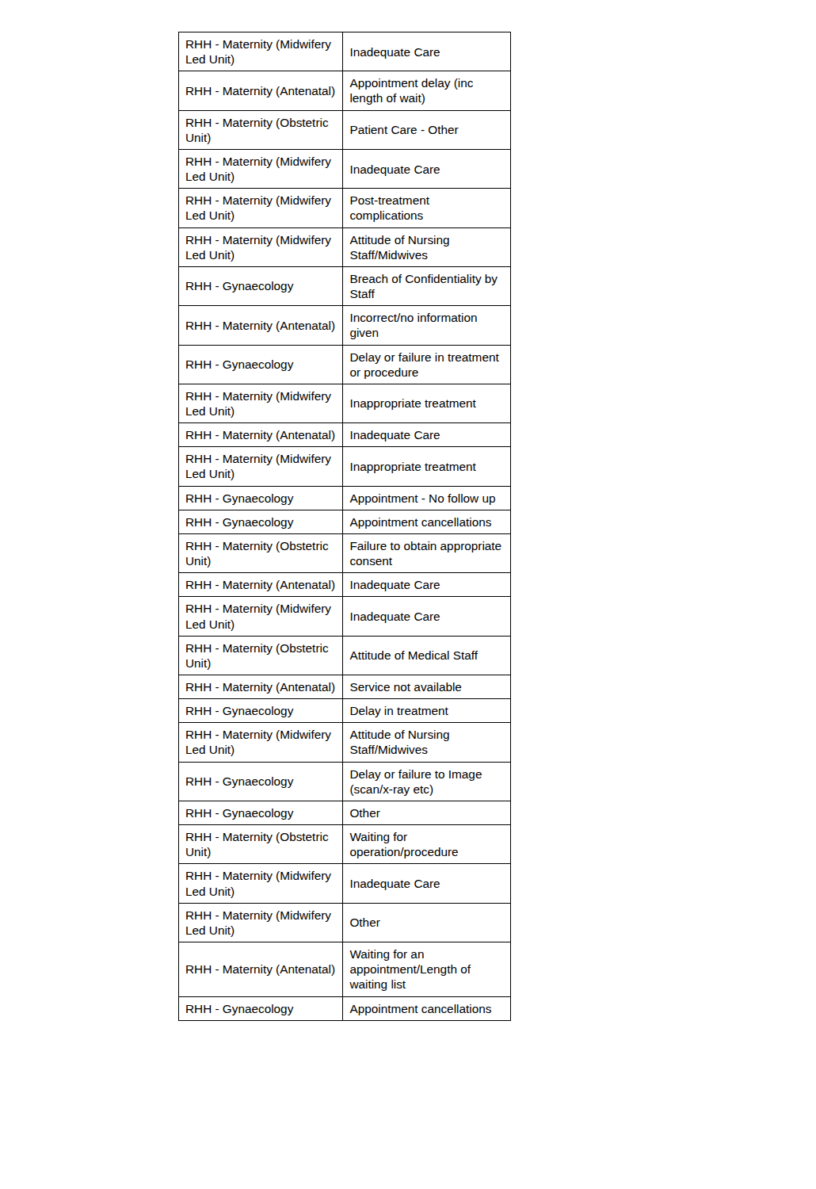| RHH - Maternity (Midwifery Led Unit) | Inadequate Care |
| RHH - Maternity (Antenatal) | Appointment delay (inc length of wait) |
| RHH - Maternity (Obstetric Unit) | Patient Care - Other |
| RHH - Maternity (Midwifery Led Unit) | Inadequate Care |
| RHH - Maternity (Midwifery Led Unit) | Post-treatment complications |
| RHH - Maternity (Midwifery Led Unit) | Attitude of Nursing Staff/Midwives |
| RHH - Gynaecology | Breach of Confidentiality by Staff |
| RHH - Maternity (Antenatal) | Incorrect/no information given |
| RHH - Gynaecology | Delay or failure in treatment or procedure |
| RHH - Maternity (Midwifery Led Unit) | Inappropriate treatment |
| RHH - Maternity (Antenatal) | Inadequate Care |
| RHH - Maternity (Midwifery Led Unit) | Inappropriate treatment |
| RHH - Gynaecology | Appointment - No follow up |
| RHH - Gynaecology | Appointment cancellations |
| RHH - Maternity (Obstetric Unit) | Failure to obtain appropriate consent |
| RHH - Maternity (Antenatal) | Inadequate Care |
| RHH - Maternity (Midwifery Led Unit) | Inadequate Care |
| RHH - Maternity (Obstetric Unit) | Attitude of Medical Staff |
| RHH - Maternity (Antenatal) | Service not available |
| RHH - Gynaecology | Delay in treatment |
| RHH - Maternity (Midwifery Led Unit) | Attitude of Nursing Staff/Midwives |
| RHH - Gynaecology | Delay or failure to Image (scan/x-ray etc) |
| RHH - Gynaecology | Other |
| RHH - Maternity (Obstetric Unit) | Waiting for operation/procedure |
| RHH - Maternity (Midwifery Led Unit) | Inadequate Care |
| RHH - Maternity (Midwifery Led Unit) | Other |
| RHH - Maternity (Antenatal) | Waiting for an appointment/Length of waiting list |
| RHH - Gynaecology | Appointment cancellations |